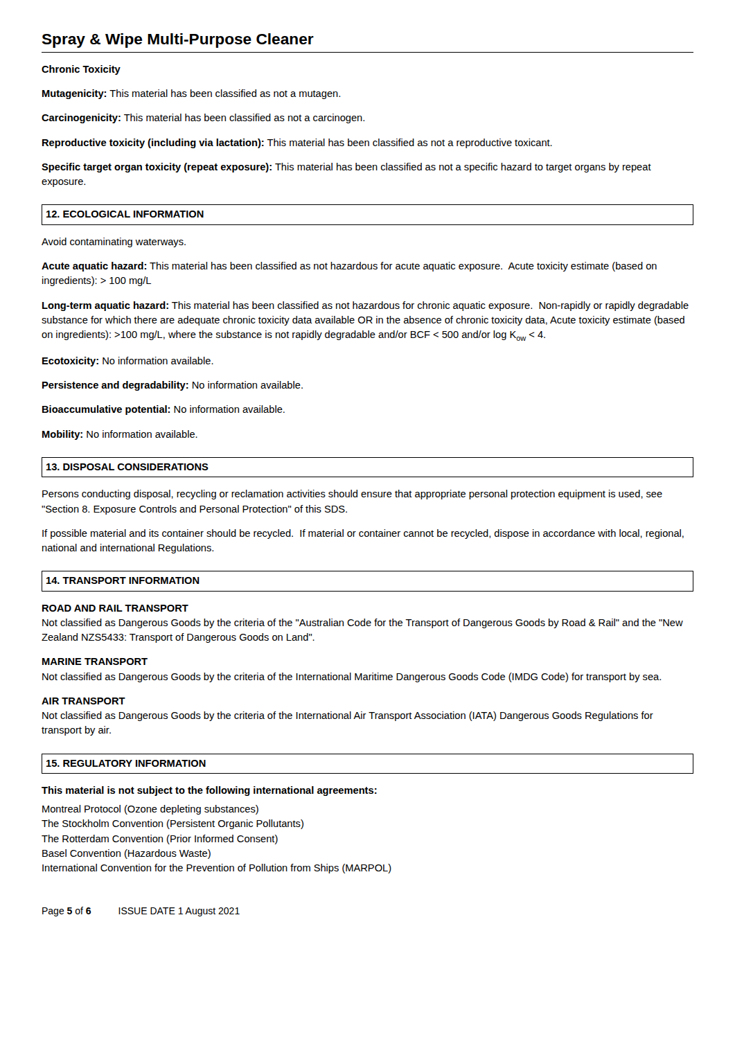Spray & Wipe Multi-Purpose Cleaner
Chronic Toxicity
Mutagenicity: This material has been classified as not a mutagen.
Carcinogenicity: This material has been classified as not a carcinogen.
Reproductive toxicity (including via lactation): This material has been classified as not a reproductive toxicant.
Specific target organ toxicity (repeat exposure): This material has been classified as not a specific hazard to target organs by repeat exposure.
12. ECOLOGICAL INFORMATION
Avoid contaminating waterways.
Acute aquatic hazard: This material has been classified as not hazardous for acute aquatic exposure. Acute toxicity estimate (based on ingredients): > 100 mg/L
Long-term aquatic hazard: This material has been classified as not hazardous for chronic aquatic exposure. Non-rapidly or rapidly degradable substance for which there are adequate chronic toxicity data available OR in the absence of chronic toxicity data, Acute toxicity estimate (based on ingredients): >100 mg/L, where the substance is not rapidly degradable and/or BCF < 500 and/or log Kow < 4.
Ecotoxicity: No information available.
Persistence and degradability: No information available.
Bioaccumulative potential: No information available.
Mobility: No information available.
13. DISPOSAL CONSIDERATIONS
Persons conducting disposal, recycling or reclamation activities should ensure that appropriate personal protection equipment is used, see "Section 8. Exposure Controls and Personal Protection" of this SDS.
If possible material and its container should be recycled. If material or container cannot be recycled, dispose in accordance with local, regional, national and international Regulations.
14. TRANSPORT INFORMATION
ROAD AND RAIL TRANSPORT
Not classified as Dangerous Goods by the criteria of the "Australian Code for the Transport of Dangerous Goods by Road & Rail" and the "New Zealand NZS5433: Transport of Dangerous Goods on Land".
MARINE TRANSPORT
Not classified as Dangerous Goods by the criteria of the International Maritime Dangerous Goods Code (IMDG Code) for transport by sea.
AIR TRANSPORT
Not classified as Dangerous Goods by the criteria of the International Air Transport Association (IATA) Dangerous Goods Regulations for transport by air.
15. REGULATORY INFORMATION
This material is not subject to the following international agreements:
Montreal Protocol (Ozone depleting substances)
The Stockholm Convention (Persistent Organic Pollutants)
The Rotterdam Convention (Prior Informed Consent)
Basel Convention (Hazardous Waste)
International Convention for the Prevention of Pollution from Ships (MARPOL)
Page 5 of 6 ISSUE DATE 1 August 2021